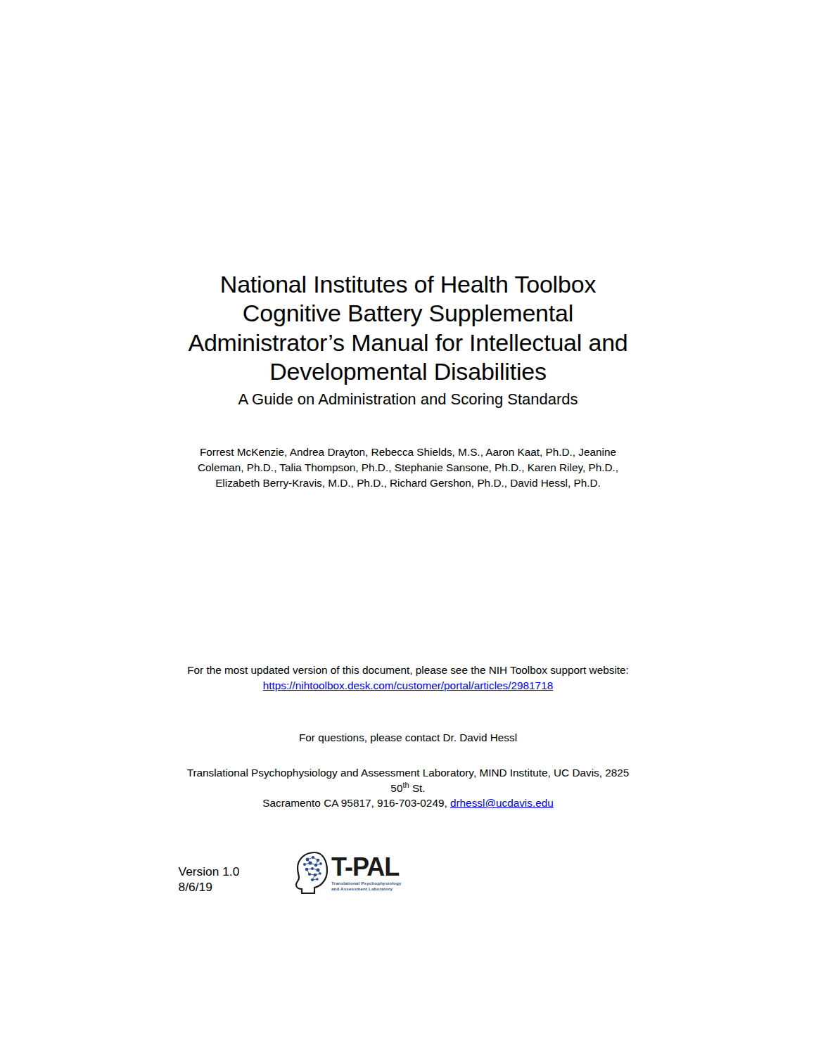National Institutes of Health Toolbox Cognitive Battery Supplemental Administrator’s Manual for Intellectual and Developmental Disabilities
A Guide on Administration and Scoring Standards
Forrest McKenzie, Andrea Drayton, Rebecca Shields, M.S., Aaron Kaat, Ph.D., Jeanine Coleman, Ph.D., Talia Thompson, Ph.D., Stephanie Sansone, Ph.D., Karen Riley, Ph.D., Elizabeth Berry-Kravis, M.D., Ph.D., Richard Gershon, Ph.D., David Hessl, Ph.D.
For the most updated version of this document, please see the NIH Toolbox support website:
https://nihtoolbox.desk.com/customer/portal/articles/2981718
For questions, please contact Dr. David Hessl
Translational Psychophysiology and Assessment Laboratory, MIND Institute, UC Davis, 2825 50th St.
Sacramento CA 95817, 916-703-0249, drhessl@ucdavis.edu
Version 1.0 8/6/19
T-PAL Translational Psychophysiology
and Assessment Laboratory